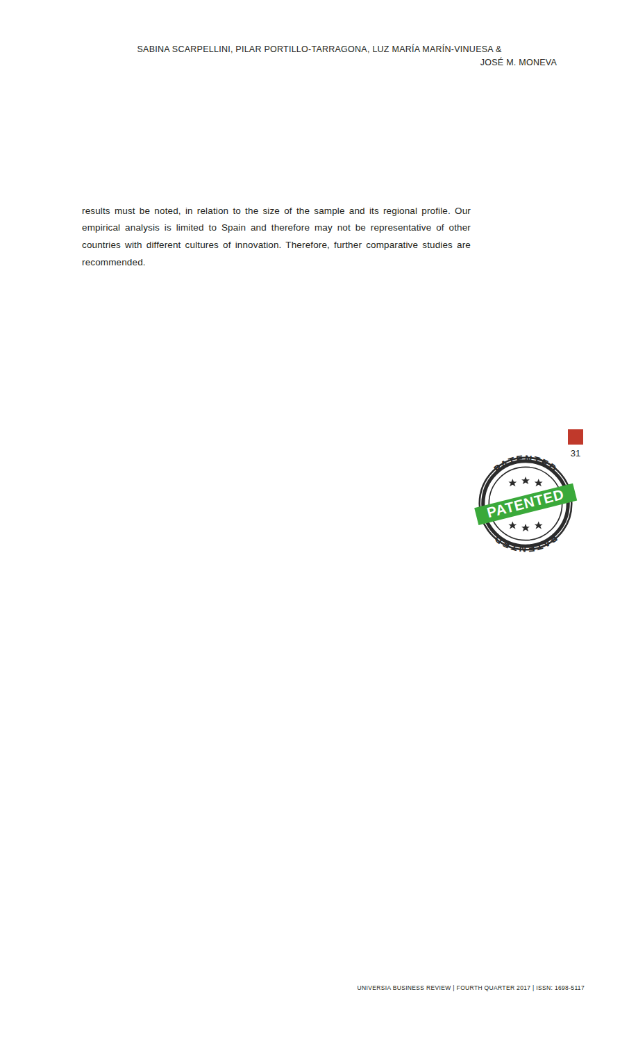Sabina Scarpellini, Pilar Portillo-Tarragona, Luz María Marín-Vinuesa & José M. Moneva
results must be noted, in relation to the size of the sample and its regional profile. Our empirical analysis is limited to Spain and therefore may not be representative of other countries with different cultures of innovation. Therefore, further comparative studies are recommended.
31
PATENTED PATENTED PATENTED
Universia Business Review | Fourth Quarter 2017 | ISSN: 1698-5117